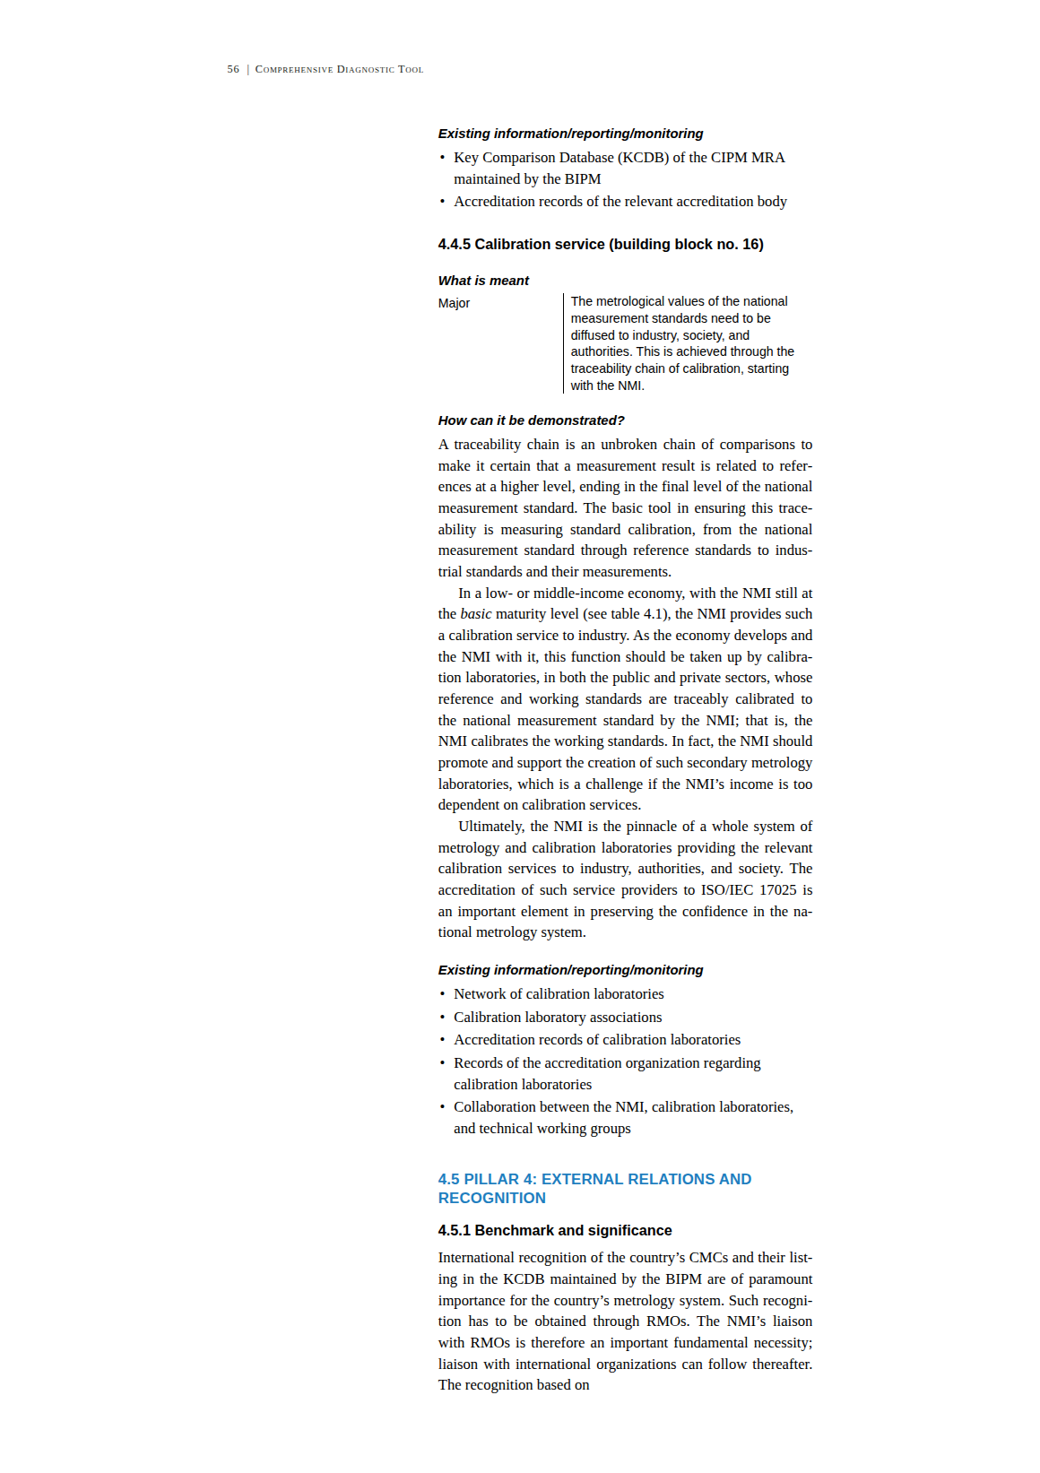56|Comprehensive Diagnostic Tool
Existing information/reporting/monitoring
Key Comparison Database (KCDB) of the CIPM MRA maintained by the BIPM
Accreditation records of the relevant accreditation body
4.4.5 Calibration service (building block no. 16)
What is meant
Major
The metrological values of the national measurement standards need to be diffused to industry, society, and authorities. This is achieved through the traceability chain of calibration, starting with the NMI.
How can it be demonstrated?
A traceability chain is an unbroken chain of comparisons to make it certain that a measurement result is related to references at a higher level, ending in the final level of the national measurement standard. The basic tool in ensuring this traceability is measuring standard calibration, from the national measurement standard through reference standards to industrial standards and their measurements.
In a low- or middle-income economy, with the NMI still at the basic maturity level (see table 4.1), the NMI provides such a calibration service to industry. As the economy develops and the NMI with it, this function should be taken up by calibration laboratories, in both the public and private sectors, whose reference and working standards are traceably calibrated to the national measurement standard by the NMI; that is, the NMI calibrates the working standards. In fact, the NMI should promote and support the creation of such secondary metrology laboratories, which is a challenge if the NMI’s income is too dependent on calibration services.
Ultimately, the NMI is the pinnacle of a whole system of metrology and calibration laboratories providing the relevant calibration services to industry, authorities, and society. The accreditation of such service providers to ISO/IEC 17025 is an important element in preserving the confidence in the national metrology system.
Existing information/reporting/monitoring
Network of calibration laboratories
Calibration laboratory associations
Accreditation records of calibration laboratories
Records of the accreditation organization regarding calibration laboratories
Collaboration between the NMI, calibration laboratories, and technical working groups
4.5 PILLAR 4: EXTERNAL RELATIONS AND RECOGNITION
4.5.1 Benchmark and significance
International recognition of the country’s CMCs and their listing in the KCDB maintained by the BIPM are of paramount importance for the country’s metrology system. Such recognition has to be obtained through RMOs. The NMI’s liaison with RMOs is therefore an important fundamental necessity; liaison with international organizations can follow thereafter. The recognition based on